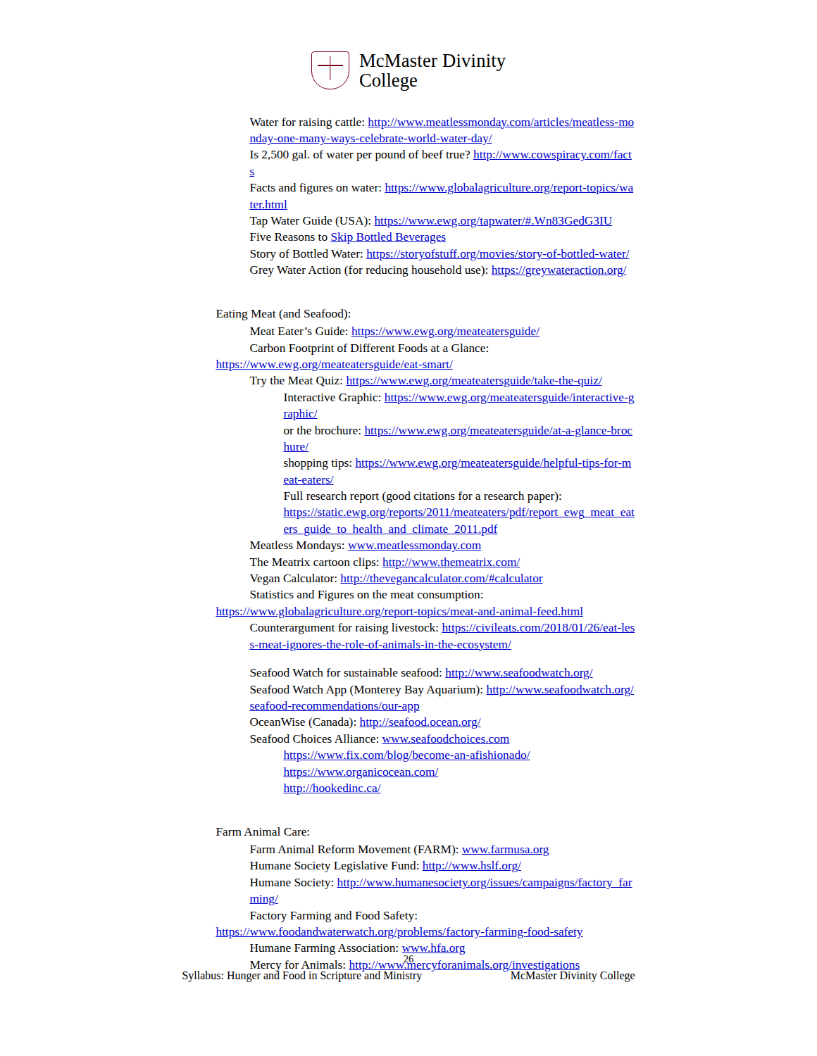McMaster Divinity
College
Water for raising cattle: http://www.meatlessmonday.com/articles/meatless-monday-one-many-ways-celebrate-world-water-day/
Is 2,500 gal. of water per pound of beef true? http://www.cowspiracy.com/facts
Facts and figures on water: https://www.globalagriculture.org/report-topics/water.html
Tap Water Guide (USA): https://www.ewg.org/tapwater/#.Wn83GedG3IU
Five Reasons to Skip Bottled Beverages
Story of Bottled Water: https://storyofstuff.org/movies/story-of-bottled-water/
Grey Water Action (for reducing household use): https://greywateraction.org/
Eating Meat (and Seafood):
Meat Eater’s Guide: https://www.ewg.org/meateatersguide/
Carbon Footprint of Different Foods at a Glance:
https://www.ewg.org/meateatersguide/eat-smart/
Try the Meat Quiz: https://www.ewg.org/meateatersguide/take-the-quiz/
Interactive Graphic: https://www.ewg.org/meateatersguide/interactive-graphic/
or the brochure: https://www.ewg.org/meateatersguide/at-a-glance-brochure/
shopping tips: https://www.ewg.org/meateatersguide/helpful-tips-for-meat-eaters/
Full research report (good citations for a research paper):
https://static.ewg.org/reports/2011/meateaters/pdf/report_ewg_meat_eaters_guide_to_health_and_climate_2011.pdf
Meatless Mondays: www.meatlessmonday.com
The Meatrix cartoon clips: http://www.themeatrix.com/
Vegan Calculator: http://thevegancalculator.com/#calculator
Statistics and Figures on the meat consumption:
https://www.globalagriculture.org/report-topics/meat-and-animal-feed.html
Counterargument for raising livestock: https://civileats.com/2018/01/26/eat-less-meat-ignores-the-role-of-animals-in-the-ecosystem/
Seafood Watch for sustainable seafood: http://www.seafoodwatch.org/
Seafood Watch App (Monterey Bay Aquarium): http://www.seafoodwatch.org/seafood-recommendations/our-app
OceanWise (Canada): http://seafood.ocean.org/
Seafood Choices Alliance: www.seafoodchoices.com
https://www.fix.com/blog/become-an-afishionado/
https://www.organicocean.com/
http://hookedinc.ca/
Farm Animal Care:
Farm Animal Reform Movement (FARM): www.farmusa.org
Humane Society Legislative Fund: http://www.hslf.org/
Humane Society: http://www.humanesociety.org/issues/campaigns/factory_farming/
Factory Farming and Food Safety:
https://www.foodandwaterwatch.org/problems/factory-farming-food-safety
Humane Farming Association: www.hfa.org
Mercy for Animals: http://www.mercyforanimals.org/investigations
26
Syllabus: Hunger and Food in Scripture and Ministry McMaster Divinity College